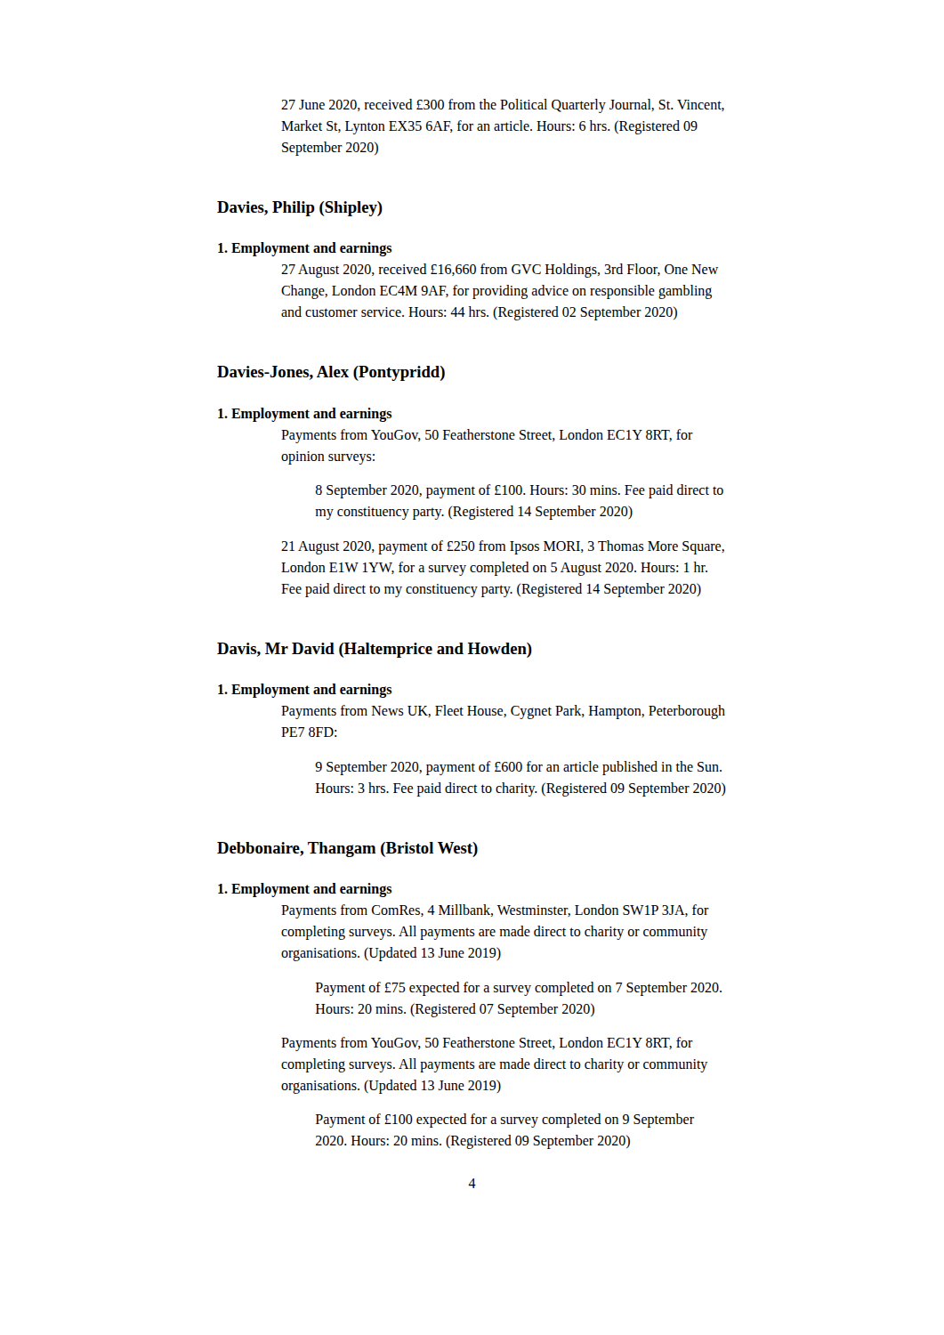27 June 2020, received £300 from the Political Quarterly Journal, St. Vincent, Market St, Lynton EX35 6AF, for an article. Hours: 6 hrs. (Registered 09 September 2020)
Davies, Philip (Shipley)
1. Employment and earnings
27 August 2020, received £16,660 from GVC Holdings, 3rd Floor, One New Change, London EC4M 9AF, for providing advice on responsible gambling and customer service. Hours: 44 hrs. (Registered 02 September 2020)
Davies-Jones, Alex (Pontypridd)
1. Employment and earnings
Payments from YouGov, 50 Featherstone Street, London EC1Y 8RT, for opinion surveys:
8 September 2020, payment of £100. Hours: 30 mins. Fee paid direct to my constituency party. (Registered 14 September 2020)
21 August 2020, payment of £250 from Ipsos MORI, 3 Thomas More Square, London E1W 1YW, for a survey completed on 5 August 2020. Hours: 1 hr. Fee paid direct to my constituency party. (Registered 14 September 2020)
Davis, Mr David (Haltemprice and Howden)
1. Employment and earnings
Payments from News UK, Fleet House, Cygnet Park, Hampton, Peterborough PE7 8FD:
9 September 2020, payment of £600 for an article published in the Sun. Hours: 3 hrs. Fee paid direct to charity. (Registered 09 September 2020)
Debbonaire, Thangam (Bristol West)
1. Employment and earnings
Payments from ComRes, 4 Millbank, Westminster, London SW1P 3JA, for completing surveys. All payments are made direct to charity or community organisations. (Updated 13 June 2019)
Payment of £75 expected for a survey completed on 7 September 2020. Hours: 20 mins. (Registered 07 September 2020)
Payments from YouGov, 50 Featherstone Street, London EC1Y 8RT, for completing surveys. All payments are made direct to charity or community organisations. (Updated 13 June 2019)
Payment of £100 expected for a survey completed on 9 September 2020. Hours: 20 mins. (Registered 09 September 2020)
4